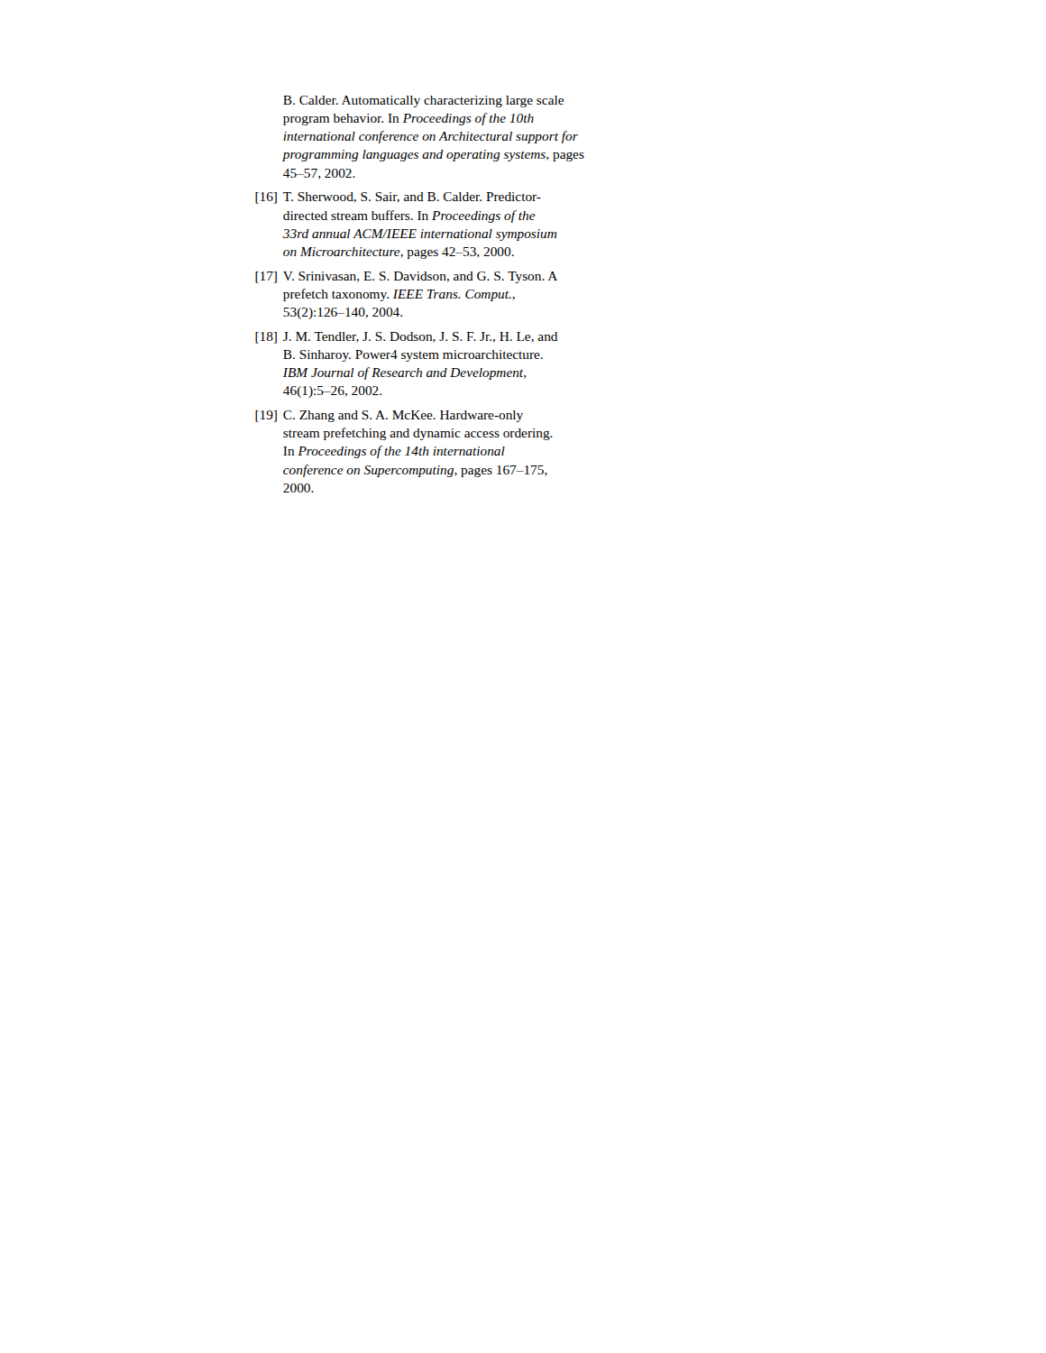B. Calder. Automatically characterizing large scale program behavior. In Proceedings of the 10th international conference on Architectural support for programming languages and operating systems, pages 45–57, 2002.
[16] T. Sherwood, S. Sair, and B. Calder. Predictor-directed stream buffers. In Proceedings of the 33rd annual ACM/IEEE international symposium on Microarchitecture, pages 42–53, 2000.
[17] V. Srinivasan, E. S. Davidson, and G. S. Tyson. A prefetch taxonomy. IEEE Trans. Comput., 53(2):126–140, 2004.
[18] J. M. Tendler, J. S. Dodson, J. S. F. Jr., H. Le, and B. Sinharoy. Power4 system microarchitecture. IBM Journal of Research and Development, 46(1):5–26, 2002.
[19] C. Zhang and S. A. McKee. Hardware-only stream prefetching and dynamic access ordering. In Proceedings of the 14th international conference on Supercomputing, pages 167–175, 2000.